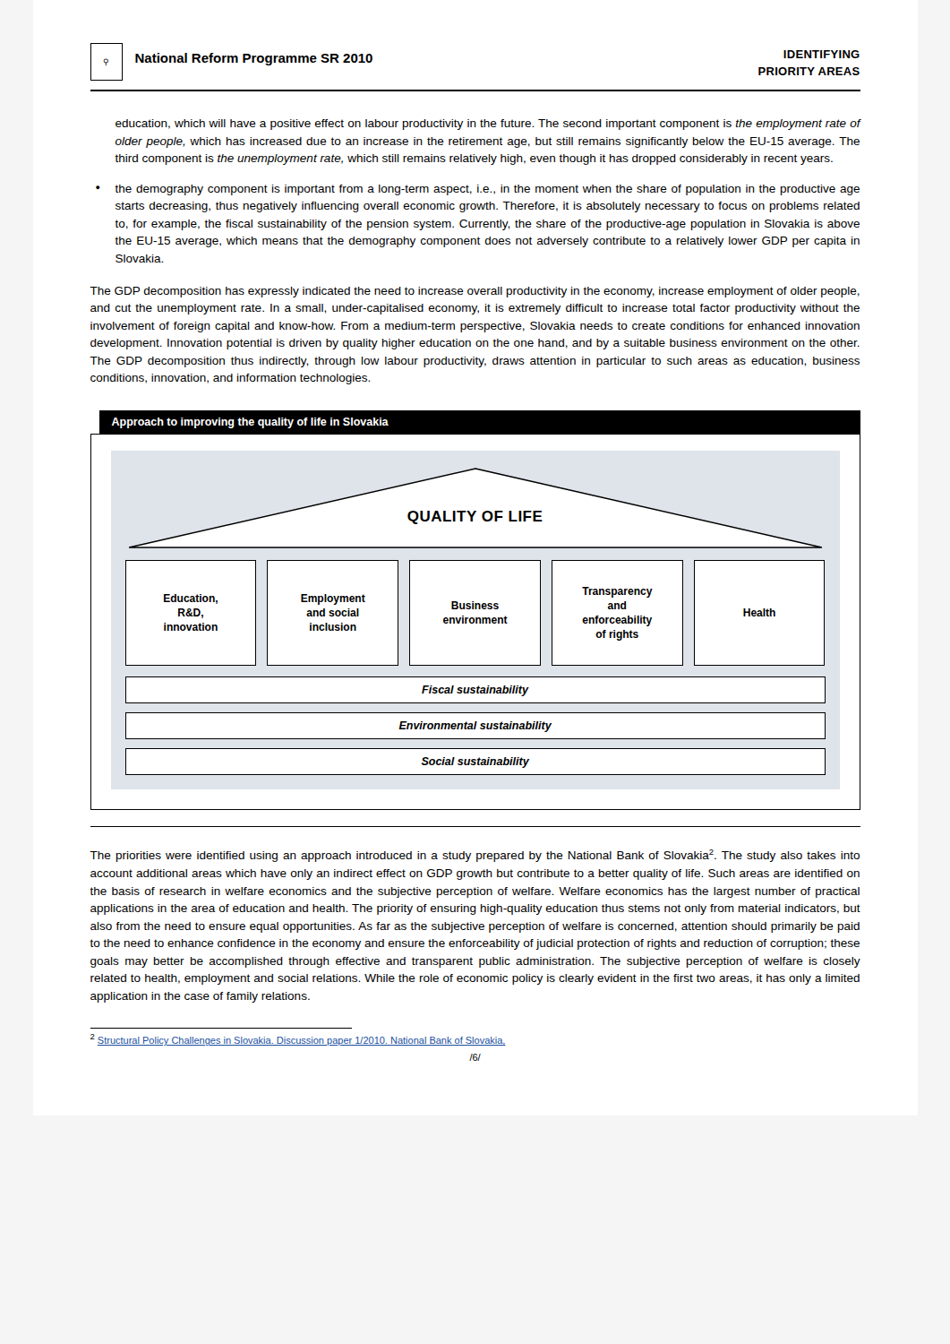⚲
National Reform Programme SR 2010
IDENTIFYING
PRIORITY AREAS
education, which will have a positive effect on labour productivity in the future. The second important component is the employment rate of older people, which has increased due to an increase in the retirement age, but still remains significantly below the EU-15 average. The third component is the unemployment rate, which still remains relatively high, even though it has dropped considerably in recent years.
the demography component is important from a long-term aspect, i.e., in the moment when the share of population in the productive age starts decreasing, thus negatively influencing overall economic growth. Therefore, it is absolutely necessary to focus on problems related to, for example, the fiscal sustainability of the pension system. Currently, the share of the productive-age population in Slovakia is above the EU-15 average, which means that the demography component does not adversely contribute to a relatively lower GDP per capita in Slovakia.
The GDP decomposition has expressly indicated the need to increase overall productivity in the economy, increase employment of older people, and cut the unemployment rate. In a small, under-capitalised economy, it is extremely difficult to increase total factor productivity without the involvement of foreign capital and know-how. From a medium-term perspective, Slovakia needs to create conditions for enhanced innovation development. Innovation potential is driven by quality higher education on the one hand, and by a suitable business environment on the other. The GDP decomposition thus indirectly, through low labour productivity, draws attention in particular to such areas as education, business conditions, innovation, and information technologies.
Approach to improving the quality of life in Slovakia
QUALITY OF LIFE
Education,
R&D,
innovation
Employment
and social
inclusion
Business
environment
Transparency
and
enforceability
of rights
Health
Fiscal sustainability
Environmental sustainability
Social sustainability
The priorities were identified using an approach introduced in a study prepared by the National Bank of Slovakia2. The study also takes into account additional areas which have only an indirect effect on GDP growth but contribute to a better quality of life. Such areas are identified on the basis of research in welfare economics and the subjective perception of welfare. Welfare economics has the largest number of practical applications in the area of education and health. The priority of ensuring high-quality education thus stems not only from material indicators, but also from the need to ensure equal opportunities. As far as the subjective perception of welfare is concerned, attention should primarily be paid to the need to enhance confidence in the economy and ensure the enforceability of judicial protection of rights and reduction of corruption; these goals may better be accomplished through effective and transparent public administration. The subjective perception of welfare is closely related to health, employment and social relations. While the role of economic policy is clearly evident in the first two areas, it has only a limited application in the case of family relations.
2 Structural Policy Challenges in Slovakia. Discussion paper 1/2010. National Bank of Slovakia,
/6/